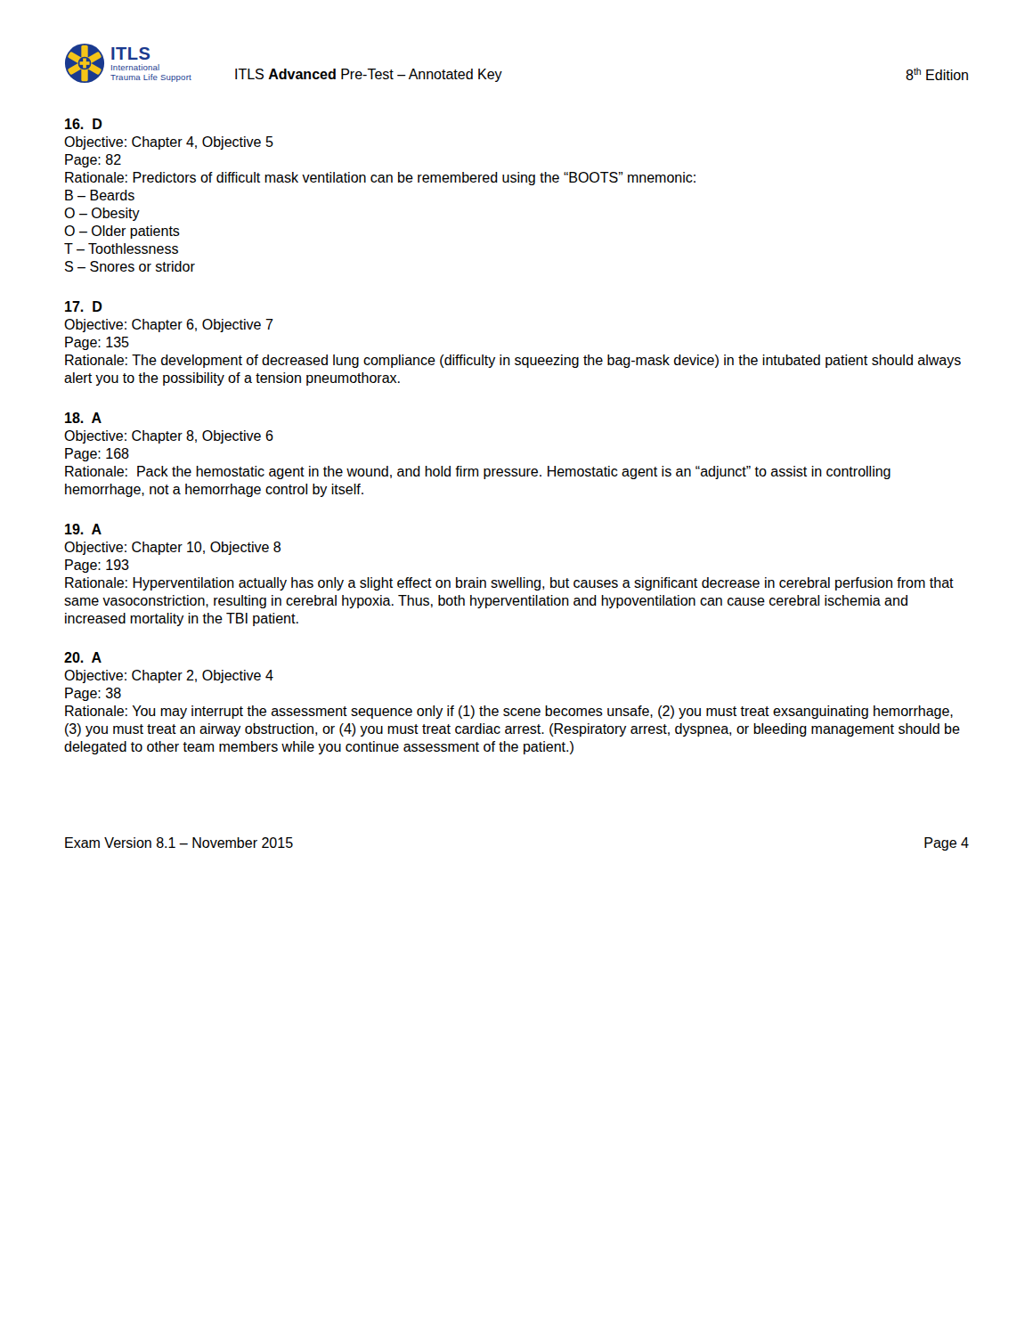ITLS
International Trauma Life Support
8th Edition ITLS Advanced Pre-Test – Annotated Key
16. D
Objective: Chapter 4, Objective 5
Page: 82
Rationale: Predictors of difficult mask ventilation can be remembered using the “BOOTS” mnemonic:
B – Beards
O – Obesity
O – Older patients
T – Toothlessness
S – Snores or stridor
17. D
Objective: Chapter 6, Objective 7
Page: 135
Rationale: The development of decreased lung compliance (difficulty in squeezing the bag-mask device) in the intubated patient should always alert you to the possibility of a tension pneumothorax.
18. A
Objective: Chapter 8, Objective 6
Page: 168
Rationale: Pack the hemostatic agent in the wound, and hold firm pressure. Hemostatic agent is an “adjunct” to assist in controlling hemorrhage, not a hemorrhage control by itself.
19. A
Objective: Chapter 10, Objective 8
Page: 193
Rationale: Hyperventilation actually has only a slight effect on brain swelling, but causes a significant decrease in cerebral perfusion from that same vasoconstriction, resulting in cerebral hypoxia. Thus, both hyperventilation and hypoventilation can cause cerebral ischemia and increased mortality in the TBI patient.
20. A
Objective: Chapter 2, Objective 4
Page: 38
Rationale: You may interrupt the assessment sequence only if (1) the scene becomes unsafe, (2) you must treat exsanguinating hemorrhage, (3) you must treat an airway obstruction, or (4) you must treat cardiac arrest. (Respiratory arrest, dyspnea, or bleeding management should be delegated to other team members while you continue assessment of the patient.)
Exam Version 8.1 – November 2015 Page 4